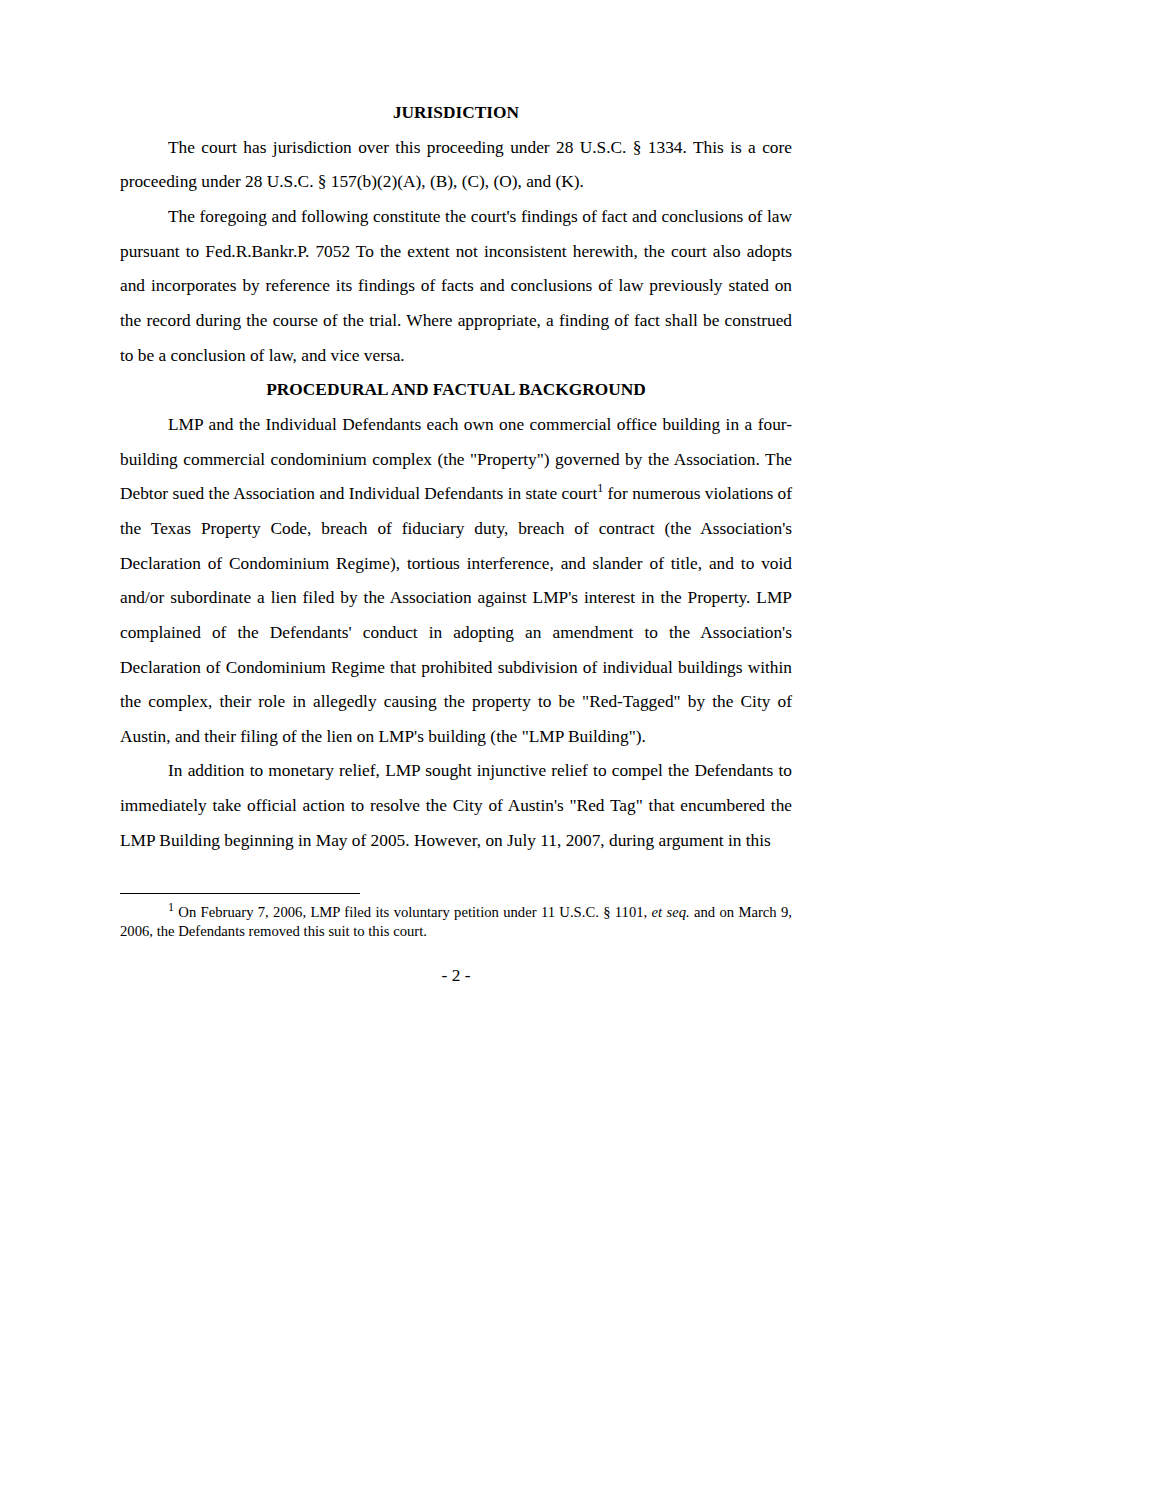JURISDICTION
The court has jurisdiction over this proceeding under 28 U.S.C. § 1334. This is a core proceeding under 28 U.S.C. § 157(b)(2)(A), (B), (C), (O), and (K).
The foregoing and following constitute the court's findings of fact and conclusions of law pursuant to Fed.R.Bankr.P. 7052 To the extent not inconsistent herewith, the court also adopts and incorporates by reference its findings of facts and conclusions of law previously stated on the record during the course of the trial. Where appropriate, a finding of fact shall be construed to be a conclusion of law, and vice versa.
PROCEDURAL AND FACTUAL BACKGROUND
LMP and the Individual Defendants each own one commercial office building in a four-building commercial condominium complex (the "Property") governed by the Association. The Debtor sued the Association and Individual Defendants in state court1 for numerous violations of the Texas Property Code, breach of fiduciary duty, breach of contract (the Association's Declaration of Condominium Regime), tortious interference, and slander of title, and to void and/or subordinate a lien filed by the Association against LMP's interest in the Property. LMP complained of the Defendants' conduct in adopting an amendment to the Association's Declaration of Condominium Regime that prohibited subdivision of individual buildings within the complex, their role in allegedly causing the property to be "Red-Tagged" by the City of Austin, and their filing of the lien on LMP's building (the "LMP Building").
In addition to monetary relief, LMP sought injunctive relief to compel the Defendants to immediately take official action to resolve the City of Austin's "Red Tag" that encumbered the LMP Building beginning in May of 2005. However, on July 11, 2007, during argument in this
1 On February 7, 2006, LMP filed its voluntary petition under 11 U.S.C. § 1101, et seq. and on March 9, 2006, the Defendants removed this suit to this court.
- 2 -